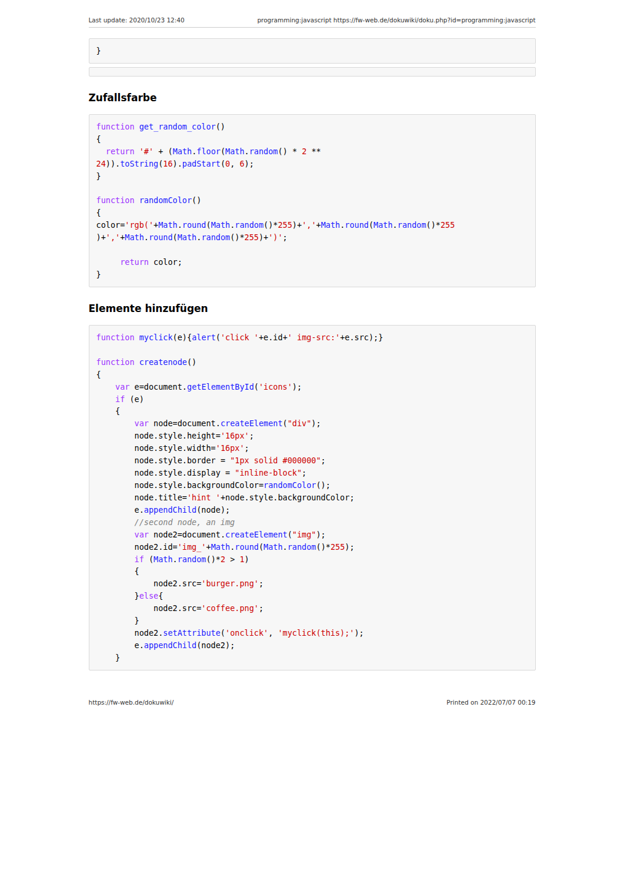Last update: 2020/10/23 12:40
programming:javascript https://fw-web.de/dokuwiki/doku.php?id=programming:javascript
}
Zufallsfarbe
function get_random_color()
{
  return '#' + (Math. floor(Math. random() * 2 **
24)). toString(16). padStart(0, 6);
}

function randomColor()
{
color='rgb('+Math. round(Math. random()*255)+','+Math. round(Math. random()*255
)+','+Math. round(Math. random()*255)+')';

     return color;
}
Elemente hinzufügen
function myclick(e){alert('click '+e. id+' img-src:'+e. src);}

function createnode()
{
    var e=document. getElementById('icons');
    if (e)
    {
        var node=document. createElement("div");
        node. style. height='16px';
        node. style. width='16px';
        node. style. border = "1px solid #000000";
        node. style. display = "inline-block";
        node. style. backgroundColor=randomColor();
        node. title='hint '+node. style. backgroundColor;
        e. appendChild(node);
        //second node, an img
        var node2=document. createElement("img");
        node2. id='img_'+Math. round(Math. random()*255);
        if (Math. random()*2 > 1)
        {
            node2. src='burger.png';
        }else{
            node2. src='coffee.png';
        }
        node2. setAttribute('onclick', 'myclick(this);');
        e. appendChild(node2);
    }
https://fw-web.de/dokuwiki/
Printed on 2022/07/07 00:19